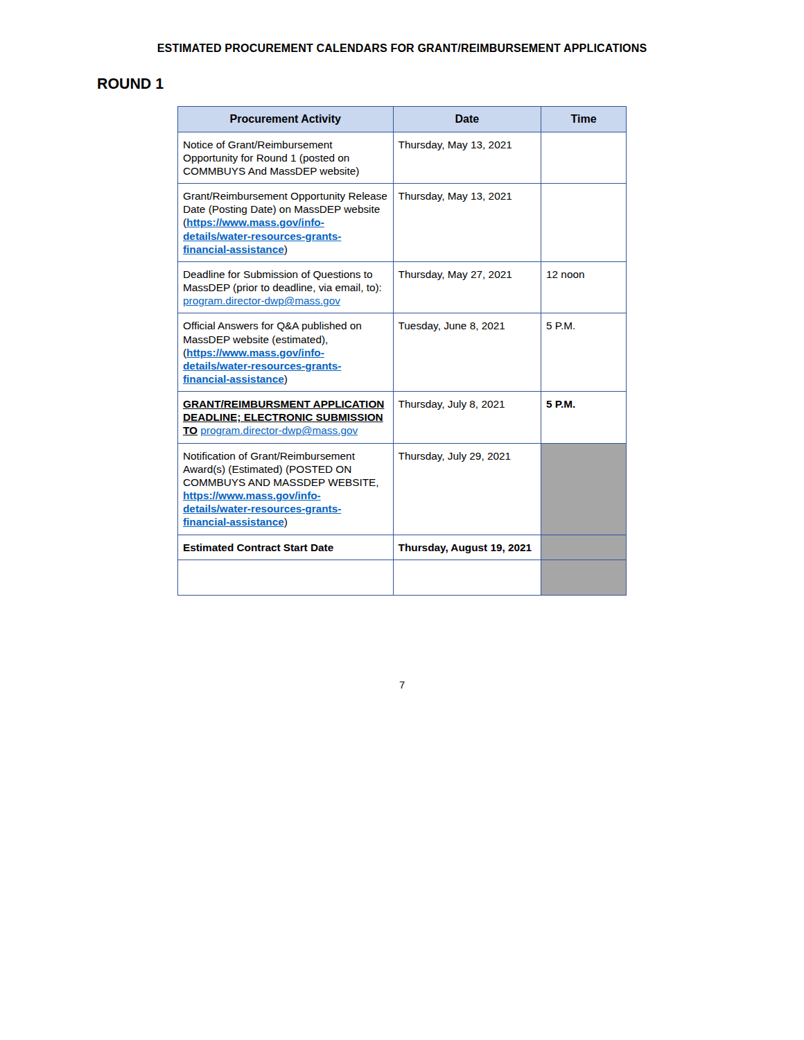ESTIMATED PROCUREMENT CALENDARS FOR GRANT/REIMBURSEMENT APPLICATIONS
ROUND 1
| Procurement Activity | Date | Time |
| --- | --- | --- |
| Notice of Grant/Reimbursement Opportunity for Round 1 (posted on COMMBUYS And MassDEP website) | Thursday, May 13, 2021 | |
| Grant/Reimbursement Opportunity Release Date (Posting Date) on MassDEP website ( https://www.mass.gov/info-details/water-resources-grants-financial-assistance ) | Thursday, May 13, 2021 | |
| Deadline for Submission of Questions to MassDEP (prior to deadline, via email, to): program.director-dwp@mass.gov | Thursday, May 27, 2021 | 12 noon |
| Official Answers for Q&A published on MassDEP website (estimated),( https://www.mass.gov/info-details/water-resources-grants-financial-assistance ) | Tuesday, June 8, 2021 | 5 P.M. |
| GRANT/REIMBURSMENT APPLICATION DEADLINE; ELECTRONIC SUBMISSION TO program.director-dwp@mass.gov | Thursday, July 8, 2021 | 5 P.M. |
| Notification of Grant/Reimbursement Award(s) (Estimated) (POSTED ON COMMBUYS AND MASSDEP WEBSITE, https://www.mass.gov/info-details/water-resources-grants-financial-assistance ) | Thursday, July 29, 2021 | |
| Estimated Contract Start Date | Thursday, August 19, 2021 | |
7